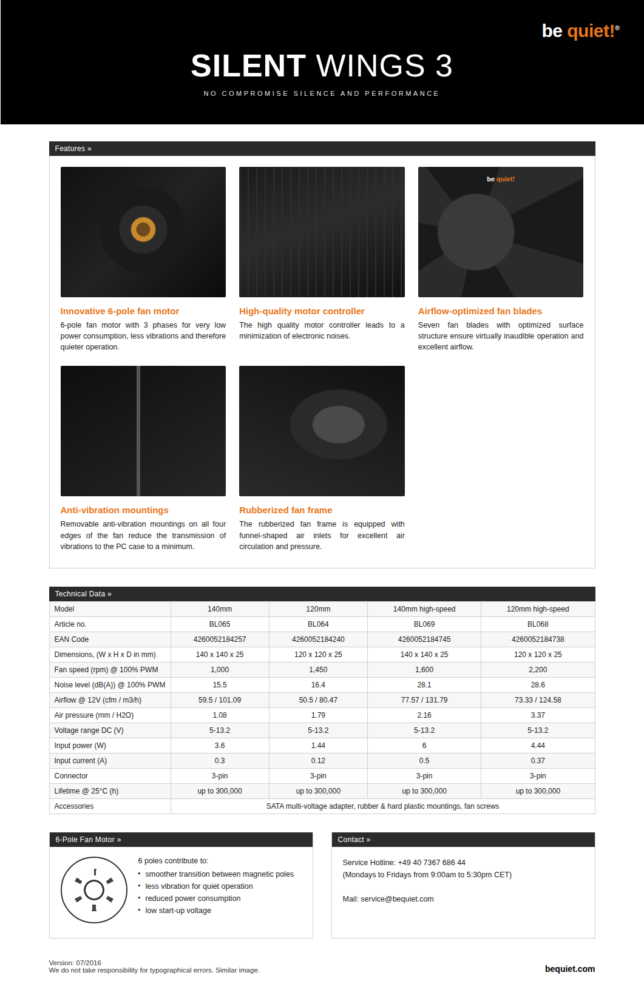be quiet!®
SILENT WINGS 3
NO COMPROMISE SILENCE AND PERFORMANCE
Features »
Innovative 6-pole fan motor
6-pole fan motor with 3 phases for very low power consumption, less vibrations and therefore quieter operation.
High-quality motor controller
The high quality motor controller leads to a minimization of electronic noises.
be quiet!
Airflow-optimized fan blades
Seven fan blades with optimized surface structure ensure virtually inaudible operation and excellent airflow.
Anti-vibration mountings
Removable anti-vibration mountings on all four edges of the fan reduce the transmission of vibrations to the PC case to a minimum.
Rubberized fan frame
The rubberized fan frame is equipped with funnel-shaped air inlets for excellent air circulation and pressure.
Technical Data »
| Model | 140mm | 120mm | 140mm high-speed | 120mm high-speed |
| Article no. | BL065 | BL064 | BL069 | BL068 |
| EAN Code | 4260052184257 | 4260052184240 | 4260052184745 | 4260052184738 |
| Dimensions, (W x H x D in mm) | 140 x 140 x 25 | 120 x 120 x 25 | 140 x 140 x 25 | 120 x 120 x 25 |
| Fan speed (rpm) @ 100% PWM | 1,000 | 1,450 | 1,600 | 2,200 |
| Noise level (dB(A)) @ 100% PWM | 15.5 | 16.4 | 28.1 | 28.6 |
| Airflow @ 12V (cfm / m3/h) | 59.5 / 101.09 | 50.5 / 80.47 | 77.57 / 131.79 | 73.33 / 124.58 |
| Air pressure (mm / H2O) | 1.08 | 1.79 | 2.16 | 3.37 |
| Voltage range DC (V) | 5-13.2 | 5-13.2 | 5-13.2 | 5-13.2 |
| Input power (W) | 3.6 | 1.44 | 6 | 4.44 |
| Input current (A) | 0.3 | 0.12 | 0.5 | 0.37 |
| Connector | 3-pin | 3-pin | 3-pin | 3-pin |
| Lifetime @ 25°C (h) | up to 300,000 | up to 300,000 | up to 300,000 | up to 300,000 |
| Accessories | SATA multi-voltage adapter, rubber & hard plastic mountings, fan screws |
6-Pole Fan Motor »
6 poles contribute to:
smoother transition between magnetic poles
less vibration for quiet operation
reduced power consumption
low start-up voltage
Contact »
Service Hotline: +49 40 7367 686 44
(Mondays to Fridays from 9:00am to 5:30pm CET)
Mail: service@bequiet.com
Version: 07/2016
We do not take responsibility for typographical errors. Similar image.
bequiet.com